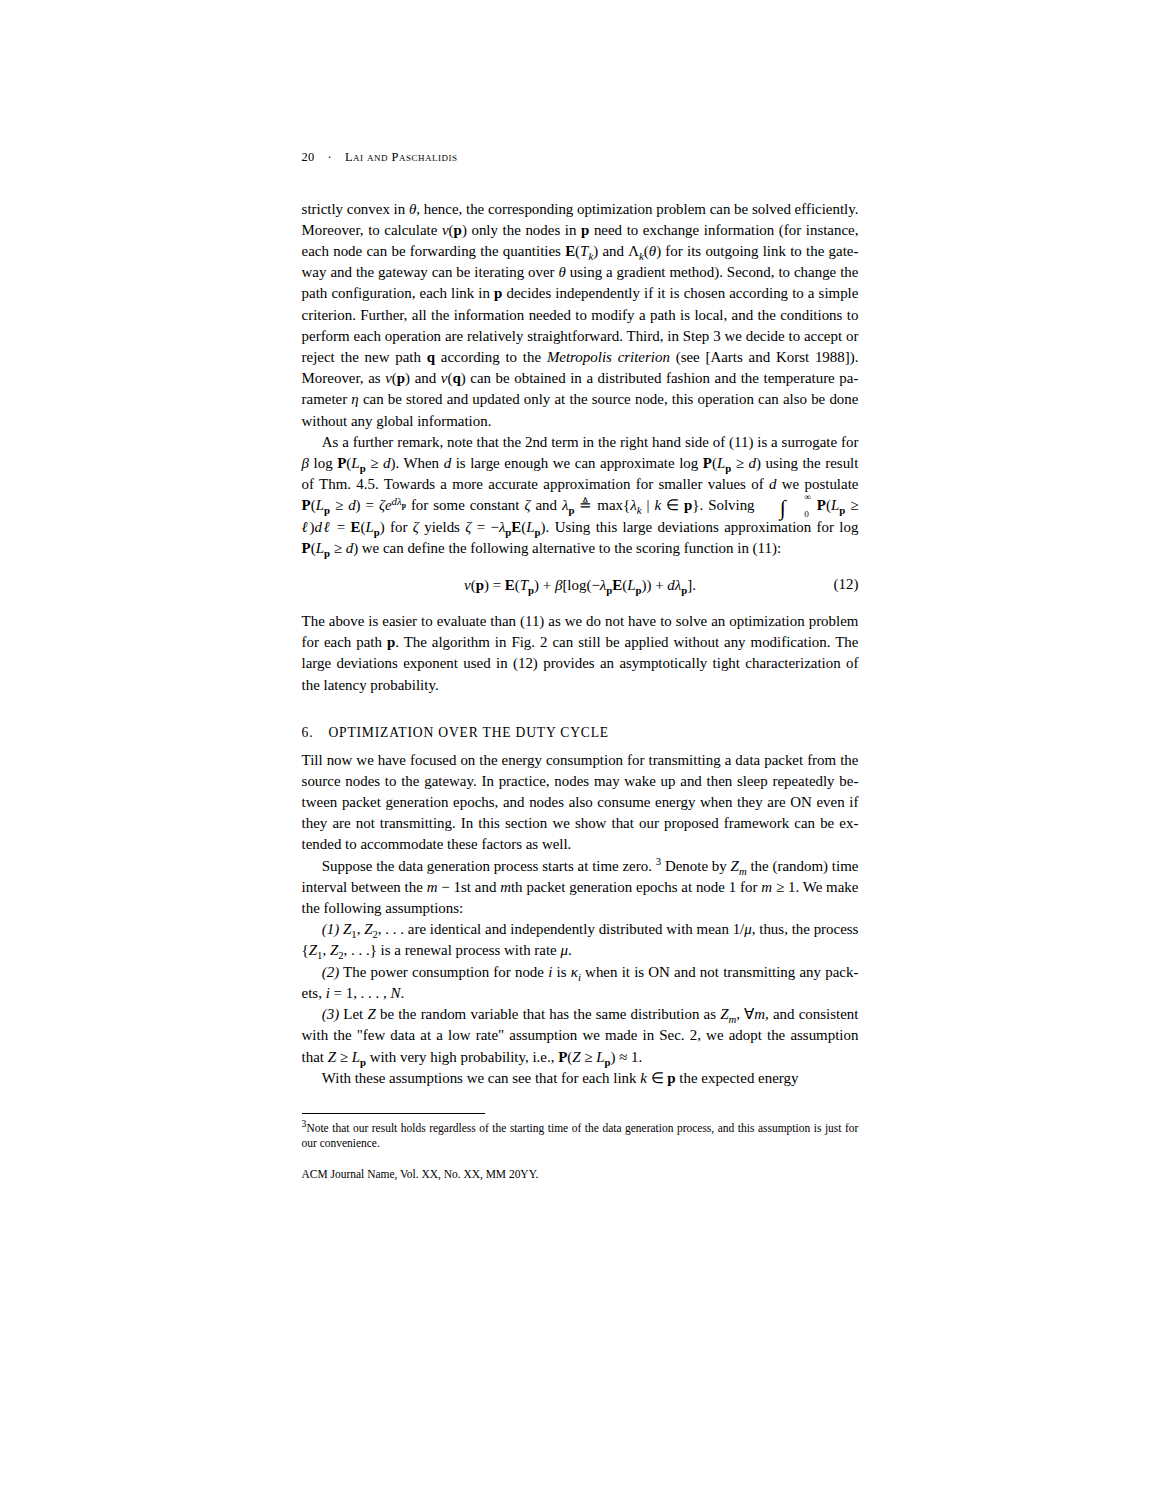20·Lai and Paschalidis
strictly convex in θ, hence, the corresponding optimization problem can be solved efficiently. Moreover, to calculate v(p) only the nodes in p need to exchange information (for instance, each node can be forwarding the quantities E(Tk) and Λk(θ) for its outgoing link to the gateway and the gateway can be iterating over θ using a gradient method). Second, to change the path configuration, each link in p decides independently if it is chosen according to a simple criterion. Further, all the information needed to modify a path is local, and the conditions to perform each operation are relatively straightforward. Third, in Step 3 we decide to accept or reject the new path q according to the Metropolis criterion (see [Aarts and Korst 1988]). Moreover, as v(p) and v(q) can be obtained in a distributed fashion and the temperature parameter η can be stored and updated only at the source node, this operation can also be done without any global information.
As a further remark, note that the 2nd term in the right hand side of (11) is a surrogate for β log P(Lp ≥ d). When d is large enough we can approximate log P(Lp ≥ d) using the result of Thm. 4.5. Towards a more accurate approximation for smaller values of d we postulate P(Lp ≥ d) = ζedλp for some constant ζ and λp ≜ max{λk | k ∈ p}. Solving ∫∞0 P(Lp ≥ ℓ)dℓ = E(Lp) for ζ yields ζ = −λpE(Lp). Using this large deviations approximation for log P(Lp ≥ d) we can define the following alternative to the scoring function in (11):
v(p) = E(Tp) + β[log(−λpE(Lp)) + dλp]. (12)
The above is easier to evaluate than (11) as we do not have to solve an optimization problem for each path p. The algorithm in Fig. 2 can still be applied without any modification. The large deviations exponent used in (12) provides an asymptotically tight characterization of the latency probability.
6. OPTIMIZATION OVER THE DUTY CYCLE
Till now we have focused on the energy consumption for transmitting a data packet from the source nodes to the gateway. In practice, nodes may wake up and then sleep repeatedly between packet generation epochs, and nodes also consume energy when they are ON even if they are not transmitting. In this section we show that our proposed framework can be extended to accommodate these factors as well.
Suppose the data generation process starts at time zero. 3 Denote by Zm the (random) time interval between the m − 1st and mth packet generation epochs at node 1 for m ≥ 1. We make the following assumptions:
(1) Z1, Z2, . . . are identical and independently distributed with mean 1/μ, thus, the process {Z1, Z2, . . .} is a renewal process with rate μ.
(2) The power consumption for node i is κi when it is ON and not transmitting any packets, i = 1, . . . , N.
(3) Let Z be the random variable that has the same distribution as Zm, ∀m, and consistent with the "few data at a low rate" assumption we made in Sec. 2, we adopt the assumption that Z ≥ Lp with very high probability, i.e., P(Z ≥ Lp) ≈ 1.
With these assumptions we can see that for each link k ∈ p the expected energy
3Note that our result holds regardless of the starting time of the data generation process, and this assumption is just for our convenience.
ACM Journal Name, Vol. XX, No. XX, MM 20YY.